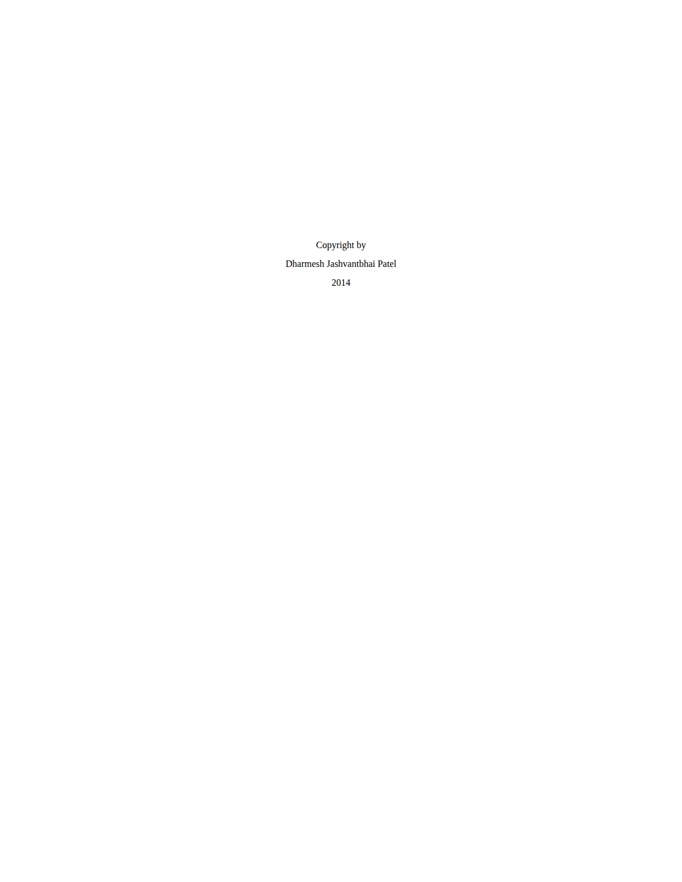Copyright by
Dharmesh Jashvantbhai Patel
2014